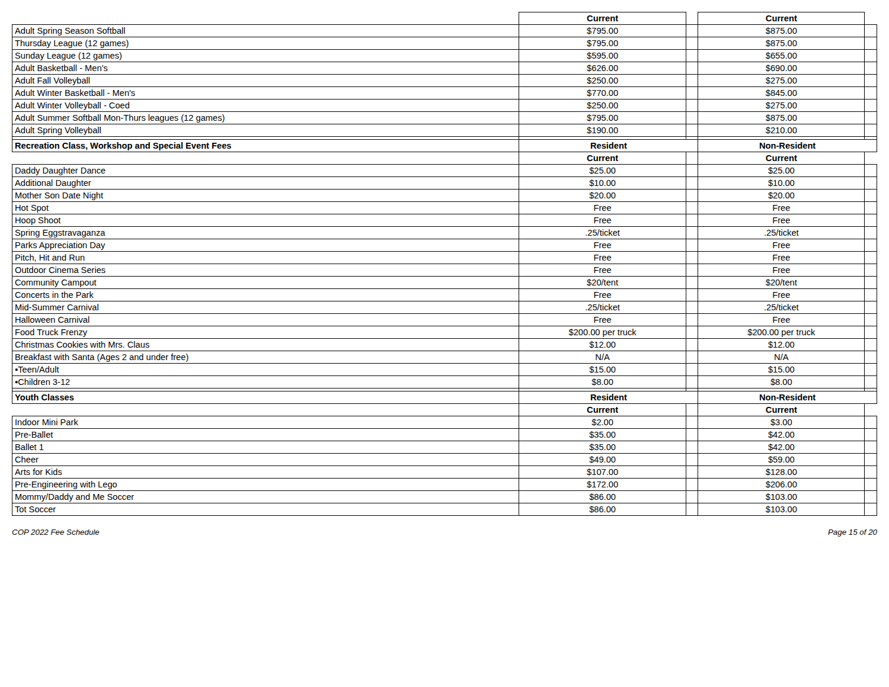| | Current | | Current | |
| Adult Spring Season Softball | $795.00 | | $875.00 | |
| Thursday League (12 games) | $795.00 | | $875.00 | |
| Sunday League (12 games) | $595.00 | | $655.00 | |
| Adult Basketball - Men's | $626.00 | | $690.00 | |
| Adult Fall Volleyball | $250.00 | | $275.00 | |
| Adult Winter Basketball - Men's | $770.00 | | $845.00 | |
| Adult Winter Volleyball - Coed | $250.00 | | $275.00 | |
| Adult Summer Softball Mon-Thurs leagues (12 games) | $795.00 | | $875.00 | |
| Adult Spring Volleyball | $190.00 | | $210.00 | |
| Recreation Class, Workshop and Special Event Fees | Resident | Non-Resident |
| | Current | | Current | |
| Daddy Daughter Dance | $25.00 | | $25.00 | |
| Additional Daughter | $10.00 | | $10.00 | |
| Mother Son Date Night | $20.00 | | $20.00 | |
| Hot Spot | Free | | Free | |
| Hoop Shoot | Free | | Free | |
| Spring Eggstravaganza | .25/ticket | | .25/ticket | |
| Parks Appreciation Day | Free | | Free | |
| Pitch, Hit and Run | Free | | Free | |
| Outdoor Cinema Series | Free | | Free | |
| Community Campout | $20/tent | | $20/tent | |
| Concerts in the Park | Free | | Free | |
| Mid-Summer Carnival | .25/ticket | | .25/ticket | |
| Halloween Carnival | Free | | Free | |
| Food Truck Frenzy | $200.00 per truck | | $200.00 per truck | |
| Christmas Cookies with Mrs. Claus | $12.00 | | $12.00 | |
| Breakfast with Santa (Ages 2 and under free) | N/A | | N/A | |
| ▪Teen/Adult | $15.00 | | $15.00 | |
| ▪Children 3-12 | $8.00 | | $8.00 | |
| Youth Classes | Resident | Non-Resident |
| | Current | | Current | |
| Indoor Mini Park | $2.00 | | $3.00 | |
| Pre-Ballet | $35.00 | | $42.00 | |
| Ballet 1 | $35.00 | | $42.00 | |
| Cheer | $49.00 | | $59.00 | |
| Arts for Kids | $107.00 | | $128.00 | |
| Pre-Engineering with Lego | $172.00 | | $206.00 | |
| Mommy/Daddy and Me Soccer | $86.00 | | $103.00 | |
| Tot Soccer | $86.00 | | $103.00 | |
COP 2022 Fee Schedule Page 15 of 20